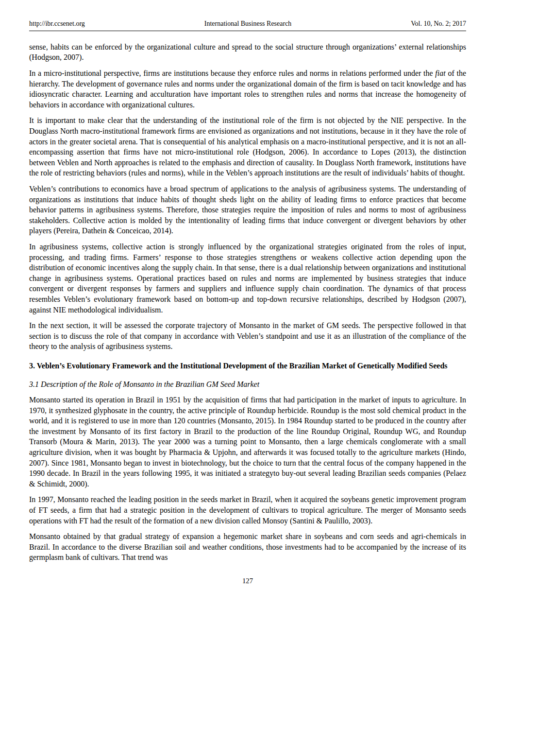http://ibr.ccsenet.org
International Business Research
Vol. 10, No. 2; 2017
sense, habits can be enforced by the organizational culture and spread to the social structure through organizations’ external relationships (Hodgson, 2007).
In a micro-institutional perspective, firms are institutions because they enforce rules and norms in relations performed under the fiat of the hierarchy. The development of governance rules and norms under the organizational domain of the firm is based on tacit knowledge and has idiosyncratic character. Learning and acculturation have important roles to strengthen rules and norms that increase the homogeneity of behaviors in accordance with organizational cultures.
It is important to make clear that the understanding of the institutional role of the firm is not objected by the NIE perspective. In the Douglass North macro-institutional framework firms are envisioned as organizations and not institutions, because in it they have the role of actors in the greater societal arena. That is consequential of his analytical emphasis on a macro-institutional perspective, and it is not an all-encompassing assertion that firms have not micro-institutional role (Hodgson, 2006). In accordance to Lopes (2013), the distinction between Veblen and North approaches is related to the emphasis and direction of causality. In Douglass North framework, institutions have the role of restricting behaviors (rules and norms), while in the Veblen’s approach institutions are the result of individuals’ habits of thought.
Veblen’s contributions to economics have a broad spectrum of applications to the analysis of agribusiness systems. The understanding of organizations as institutions that induce habits of thought sheds light on the ability of leading firms to enforce practices that become behavior patterns in agribusiness systems. Therefore, those strategies require the imposition of rules and norms to most of agribusiness stakeholders. Collective action is molded by the intentionality of leading firms that induce convergent or divergent behaviors by other players (Pereira, Dathein & Conceicao, 2014).
In agribusiness systems, collective action is strongly influenced by the organizational strategies originated from the roles of input, processing, and trading firms. Farmers’ response to those strategies strengthens or weakens collective action depending upon the distribution of economic incentives along the supply chain. In that sense, there is a dual relationship between organizations and institutional change in agribusiness systems. Operational practices based on rules and norms are implemented by business strategies that induce convergent or divergent responses by farmers and suppliers and influence supply chain coordination. The dynamics of that process resembles Veblen’s evolutionary framework based on bottom-up and top-down recursive relationships, described by Hodgson (2007), against NIE methodological individualism.
In the next section, it will be assessed the corporate trajectory of Monsanto in the market of GM seeds. The perspective followed in that section is to discuss the role of that company in accordance with Veblen’s standpoint and use it as an illustration of the compliance of the theory to the analysis of agribusiness systems.
3. Veblen’s Evolutionary Framework and the Institutional Development of the Brazilian Market of Genetically Modified Seeds
3.1 Description of the Role of Monsanto in the Brazilian GM Seed Market
Monsanto started its operation in Brazil in 1951 by the acquisition of firms that had participation in the market of inputs to agriculture. In 1970, it synthesized glyphosate in the country, the active principle of Roundup herbicide. Roundup is the most sold chemical product in the world, and it is registered to use in more than 120 countries (Monsanto, 2015). In 1984 Roundup started to be produced in the country after the investment by Monsanto of its first factory in Brazil to the production of the line Roundup Original, Roundup WG, and Roundup Transorb (Moura & Marin, 2013). The year 2000 was a turning point to Monsanto, then a large chemicals conglomerate with a small agriculture division, when it was bought by Pharmacia & Upjohn, and afterwards it was focused totally to the agriculture markets (Hindo, 2007). Since 1981, Monsanto began to invest in biotechnology, but the choice to turn that the central focus of the company happened in the 1990 decade. In Brazil in the years following 1995, it was initiated a strategyto buy-out several leading Brazilian seeds companies (Pelaez & Schimidt, 2000).
In 1997, Monsanto reached the leading position in the seeds market in Brazil, when it acquired the soybeans genetic improvement program of FT seeds, a firm that had a strategic position in the development of cultivars to tropical agriculture. The merger of Monsanto seeds operations with FT had the result of the formation of a new division called Monsoy (Santini & Paulillo, 2003).
Monsanto obtained by that gradual strategy of expansion a hegemonic market share in soybeans and corn seeds and agri-chemicals in Brazil. In accordance to the diverse Brazilian soil and weather conditions, those investments had to be accompanied by the increase of its germplasm bank of cultivars. That trend was
127